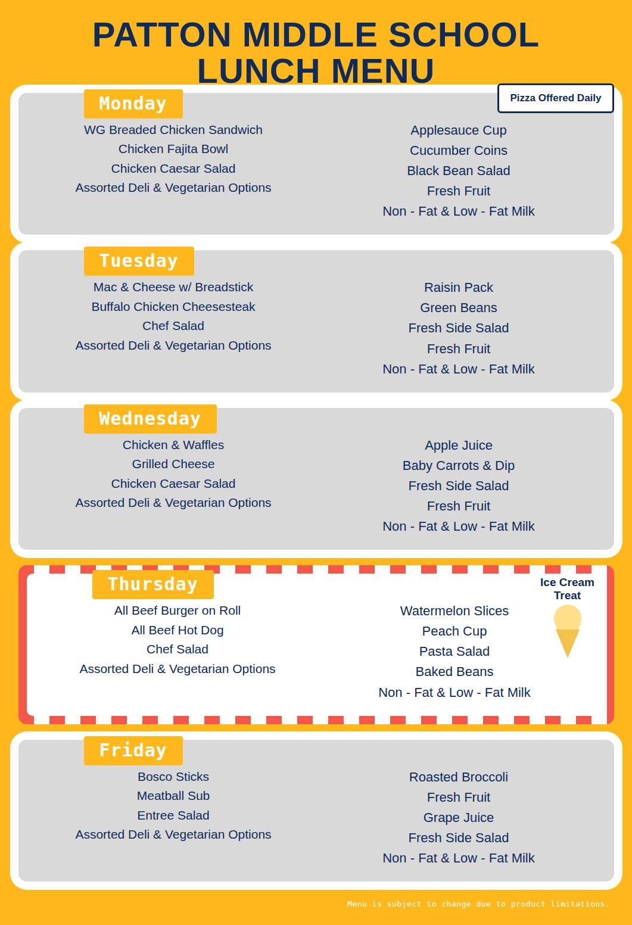Patton Middle School
Lunch Menu
Pizza Offered Daily
Monday
WG Breaded Chicken Sandwich
Chicken Fajita Bowl
Chicken Caesar Salad
Assorted Deli & Vegetarian Options
Applesauce Cup
Cucumber Coins
Black Bean Salad
Fresh Fruit
Non - Fat & Low - Fat Milk
Tuesday
Mac & Cheese w/ Breadstick
Buffalo Chicken Cheesesteak
Chef Salad
Assorted Deli & Vegetarian Options
Raisin Pack
Green Beans
Fresh Side Salad
Fresh Fruit
Non - Fat & Low - Fat Milk
Wednesday
Chicken & Waffles
Grilled Cheese
Chicken Caesar Salad
Assorted Deli & Vegetarian Options
Apple Juice
Baby Carrots & Dip
Fresh Side Salad
Fresh Fruit
Non - Fat & Low - Fat Milk
Thursday
Ice Cream
Treat
All Beef Burger on Roll
All Beef Hot Dog
Chef Salad
Assorted Deli & Vegetarian Options
Watermelon Slices
Peach Cup
Pasta Salad
Baked Beans
Non - Fat & Low - Fat Milk
Friday
Bosco Sticks
Meatball Sub
Entree Salad
Assorted Deli & Vegetarian Options
Roasted Broccoli
Fresh Fruit
Grape Juice
Fresh Side Salad
Non - Fat & Low - Fat Milk
Menu is subject to change due to product limitations.